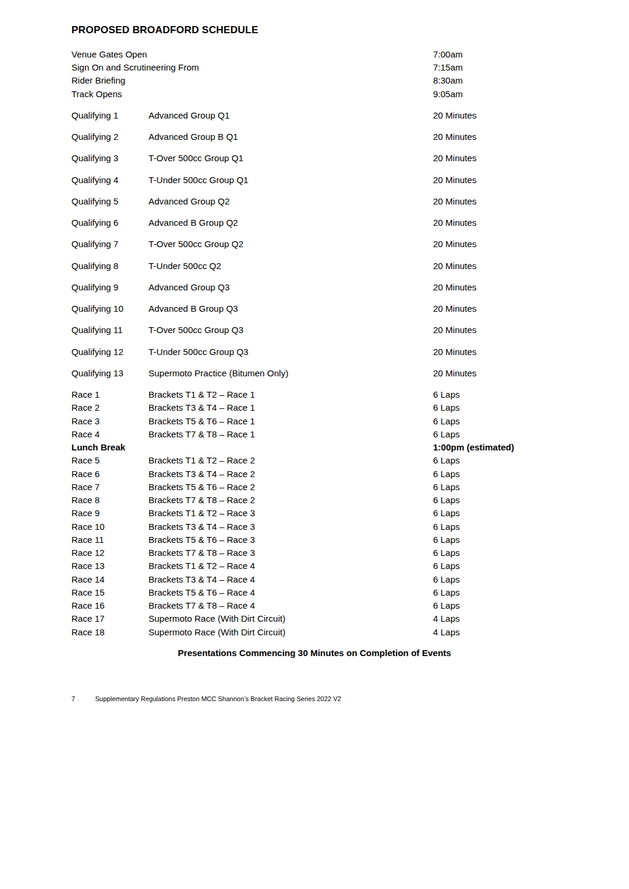PROPOSED BROADFORD SCHEDULE
| Venue Gates Open | | 7:00am |
| Sign On and Scrutineering From | 7:15am |
| Rider Briefing | | 8:30am |
| Track Opens | | 9:05am |
| Qualifying 1 | Advanced Group Q1 | 20 Minutes |
| Qualifying 2 | Advanced Group B Q1 | 20 Minutes |
| Qualifying 3 | T-Over 500cc Group Q1 | 20 Minutes |
| Qualifying 4 | T-Under 500cc Group Q1 | 20 Minutes |
| Qualifying 5 | Advanced Group Q2 | 20 Minutes |
| Qualifying 6 | Advanced B Group Q2 | 20 Minutes |
| Qualifying 7 | T-Over 500cc Group Q2 | 20 Minutes |
| Qualifying 8 | T-Under 500cc Q2 | 20 Minutes |
| Qualifying 9 | Advanced Group Q3 | 20 Minutes |
| Qualifying 10 | Advanced B Group Q3 | 20 Minutes |
| Qualifying 11 | T-Over 500cc Group Q3 | 20 Minutes |
| Qualifying 12 | T-Under 500cc Group Q3 | 20 Minutes |
| Qualifying 13 | Supermoto Practice (Bitumen Only) | 20 Minutes |
| Race 1 | Brackets T1 & T2 – Race 1 | 6 Laps |
| Race 2 | Brackets T3 & T4 – Race 1 | 6 Laps |
| Race 3 | Brackets T5 & T6 – Race 1 | 6 Laps |
| Race 4 | Brackets T7 & T8 – Race 1 | 6 Laps |
| Lunch Break | | 1:00pm (estimated) |
| Race 5 | Brackets T1 & T2 – Race 2 | 6 Laps |
| Race 6 | Brackets T3 & T4 – Race 2 | 6 Laps |
| Race 7 | Brackets T5 & T6 – Race 2 | 6 Laps |
| Race 8 | Brackets T7 & T8 – Race 2 | 6 Laps |
| Race 9 | Brackets T1 & T2 – Race 3 | 6 Laps |
| Race 10 | Brackets T3 & T4 – Race 3 | 6 Laps |
| Race 11 | Brackets T5 & T6 – Race 3 | 6 Laps |
| Race 12 | Brackets T7 & T8 – Race 3 | 6 Laps |
| Race 13 | Brackets T1 & T2 – Race 4 | 6 Laps |
| Race 14 | Brackets T3 & T4 – Race 4 | 6 Laps |
| Race 15 | Brackets T5 & T6 – Race 4 | 6 Laps |
| Race 16 | Brackets T7 & T8 – Race 4 | 6 Laps |
| Race 17 | Supermoto Race (With Dirt Circuit) | 4 Laps |
| Race 18 | Supermoto Race (With Dirt Circuit) | 4 Laps |
Presentations Commencing 30 Minutes on Completion of Events
7 Supplementary Regulations Preston MCC Shannon’s Bracket Racing Series 2022 V2